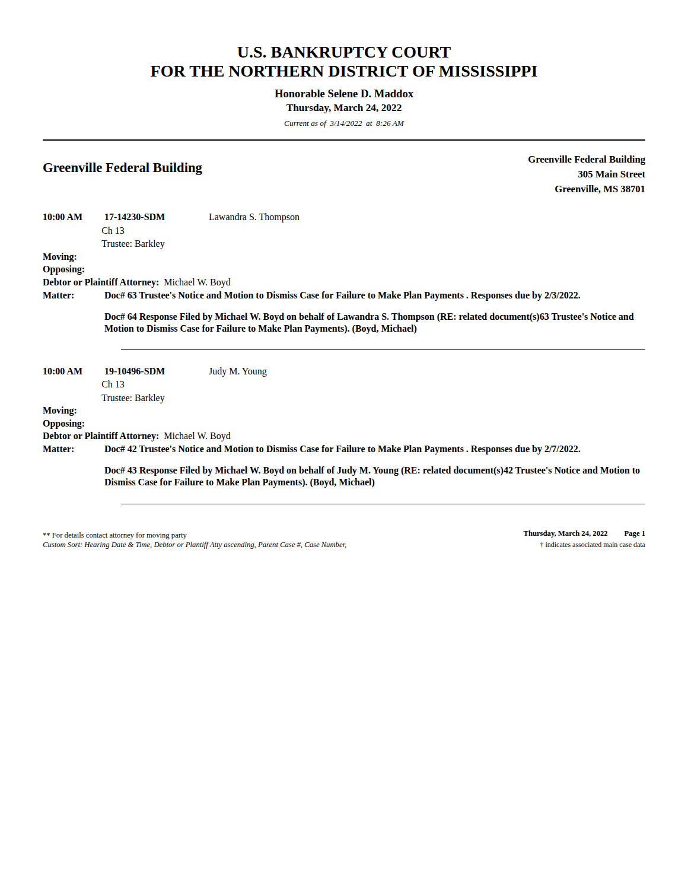U.S. BANKRUPTCY COURT
FOR THE NORTHERN DISTRICT OF MISSISSIPPI
Honorable Selene D. Maddox
Thursday, March 24, 2022
Current as of 3/14/2022 at 8:26 AM
Greenville Federal Building
Greenville Federal Building
305 Main Street
Greenville, MS 38701
10:00 AM
17-14230-SDM
Lawandra S. Thompson
Ch 13
Trustee: Barkley
Moving:
Opposing:
Debtor or Plaintiff Attorney: Michael W. Boyd
Matter:
Doc# 63 Trustee's Notice and Motion to Dismiss Case for Failure to Make Plan Payments . Responses due by 2/3/2022.
Doc# 64 Response Filed by Michael W. Boyd on behalf of Lawandra S. Thompson (RE: related document(s)63 Trustee's Notice and Motion to Dismiss Case for Failure to Make Plan Payments). (Boyd, Michael)
10:00 AM
19-10496-SDM
Judy M. Young
Ch 13
Trustee: Barkley
Moving:
Opposing:
Debtor or Plaintiff Attorney: Michael W. Boyd
Matter:
Doc# 42 Trustee's Notice and Motion to Dismiss Case for Failure to Make Plan Payments . Responses due by 2/7/2022.
Doc# 43 Response Filed by Michael W. Boyd on behalf of Judy M. Young (RE: related document(s)42 Trustee's Notice and Motion to Dismiss Case for Failure to Make Plan Payments). (Boyd, Michael)
** For details contact attorney for moving party
Custom Sort: Hearing Date & Time, Debtor or Plantiff Atty ascending, Parent Case #, Case Number,
Thursday, March 24, 2022 Page 1
† indicates associated main case data